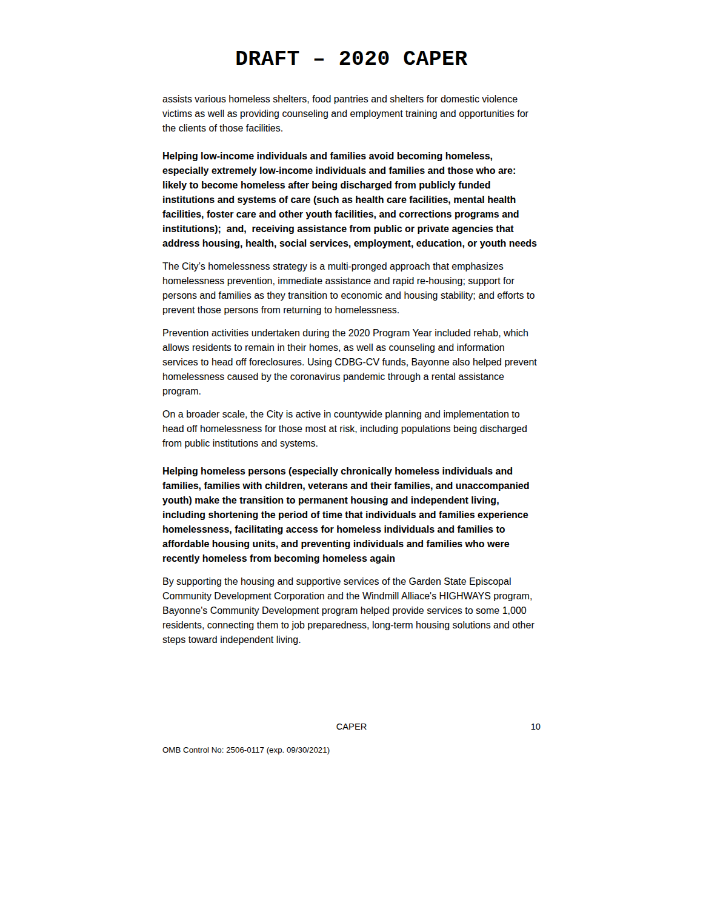Draft – 2020 CAPER
assists various homeless shelters, food pantries and shelters for domestic violence victims as well as providing counseling and employment training and opportunities for the clients of those facilities.
Helping low-income individuals and families avoid becoming homeless, especially extremely low-income individuals and families and those who are: likely to become homeless after being discharged from publicly funded institutions and systems of care (such as health care facilities, mental health facilities, foster care and other youth facilities, and corrections programs and institutions); and, receiving assistance from public or private agencies that address housing, health, social services, employment, education, or youth needs
The City’s homelessness strategy is a multi-pronged approach that emphasizes homelessness prevention, immediate assistance and rapid re-housing; support for persons and families as they transition to economic and housing stability; and efforts to prevent those persons from returning to homelessness.
Prevention activities undertaken during the 2020 Program Year included rehab, which allows residents to remain in their homes, as well as counseling and information services to head off foreclosures. Using CDBG-CV funds, Bayonne also helped prevent homelessness caused by the coronavirus pandemic through a rental assistance program.
On a broader scale, the City is active in countywide planning and implementation to head off homelessness for those most at risk, including populations being discharged from public institutions and systems.
Helping homeless persons (especially chronically homeless individuals and families, families with children, veterans and their families, and unaccompanied youth) make the transition to permanent housing and independent living, including shortening the period of time that individuals and families experience homelessness, facilitating access for homeless individuals and families to affordable housing units, and preventing individuals and families who were recently homeless from becoming homeless again
By supporting the housing and supportive services of the Garden State Episcopal Community Development Corporation and the Windmill Alliace's HIGHWAYS program, Bayonne's Community Development program helped provide services to some 1,000 residents, connecting them to job preparedness, long-term housing solutions and other steps toward independent living.
CAPER 10
OMB Control No: 2506-0117 (exp. 09/30/2021)